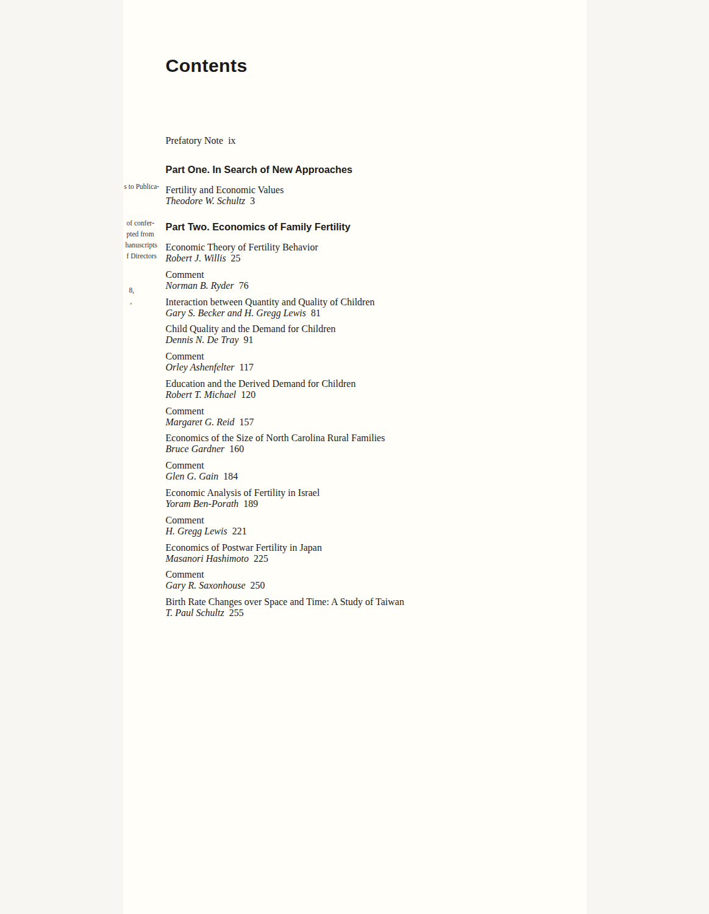s to Publica- of confer- pted from hanuscripts f Directors 8, ,
Contents
Prefatory Note ix
Part One. In Search of New Approaches
Fertility and Economic Values Theodore W. Schultz 3
Part Two. Economics of Family Fertility
Economic Theory of Fertility Behavior Robert J. Willis 25
Comment Norman B. Ryder 76
Interaction between Quantity and Quality of Children Gary S. Becker and H. Gregg Lewis 81
Child Quality and the Demand for Children Dennis N. De Tray 91
Comment Orley Ashenfelter 117
Education and the Derived Demand for Children Robert T. Michael 120
Comment Margaret G. Reid 157
Economics of the Size of North Carolina Rural Families Bruce Gardner 160
Comment Glen G. Gain 184
Economic Analysis of Fertility in Israel Yoram Ben-Porath 189
Comment H. Gregg Lewis 221
Economics of Postwar Fertility in Japan Masanori Hashimoto 225
Comment Gary R. Saxonhouse 250
Birth Rate Changes over Space and Time: A Study of Taiwan T. Paul Schultz 255